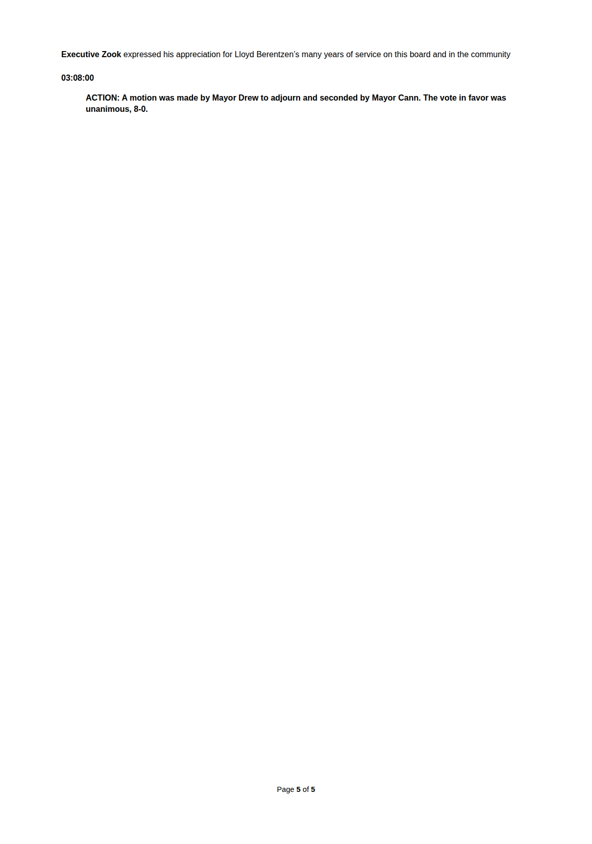Executive Zook expressed his appreciation for Lloyd Berentzen’s many years of service on this board and in the community
03:08:00
ACTION: A motion was made by Mayor Drew to adjourn and seconded by Mayor Cann. The vote in favor was unanimous, 8-0.
Page 5 of 5